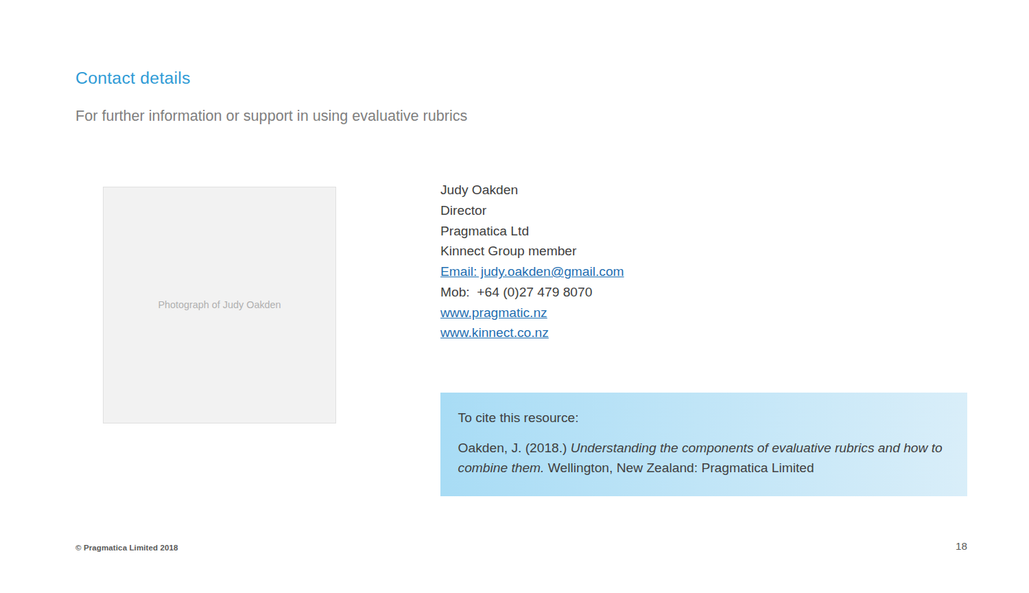Contact details
For further information or support in using evaluative rubrics
Photograph of Judy Oakden
Judy Oakden
Director
Pragmatica Ltd
Kinnect Group member
Email: judy.oakden@gmail.com
Mob: +64 (0)27 479 8070
www.pragmatic.nz
www.kinnect.co.nz
To cite this resource:
Oakden, J. (2018.) Understanding the components of evaluative rubrics and how to combine them. Wellington, New Zealand: Pragmatica Limited
© Pragmatica Limited 2018 18